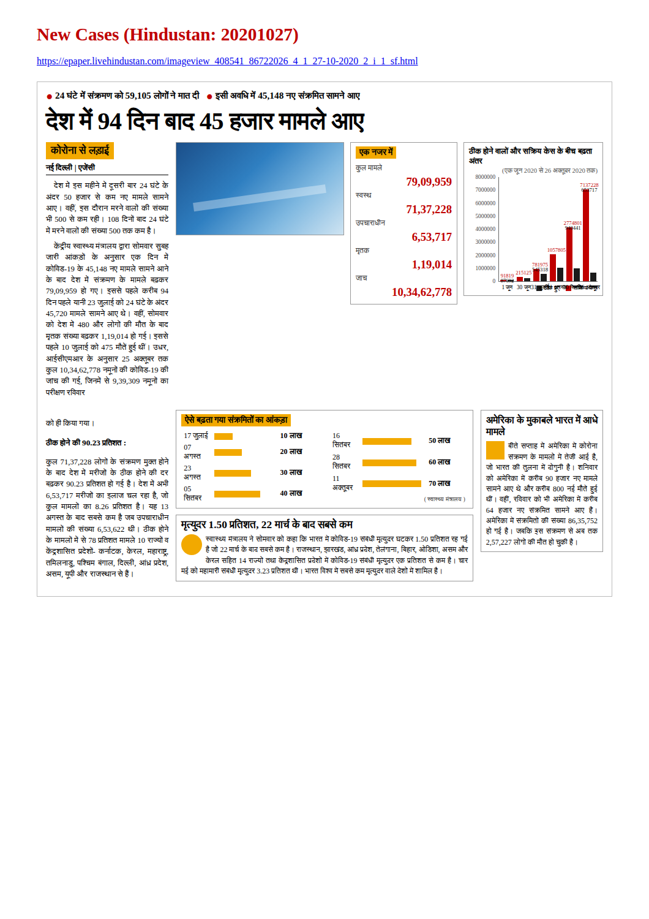New Cases (Hindustan: 20201027)
https://epaper.livehindustan.com/imageview_408541_86722026_4_1_27-10-2020_2_i_1_sf.html
● 24 घंटे में संक्रमण को 59,105 लोगों ने मात दी ● इसी अवधि में 45,148 नए संक्रमित सामने आए
देश में 94 दिन बाद 45 हजार मामले आए
कोरोना से लड़ाई
नई दिल्ली | एजेंसी
देश में इस महीने में दूसरी बार 24 घंटे के अंदर 50 हजार से कम नए मामले सामने आए। वहीं, इस दौरान मरने वालों की संख्या भी 500 से कम रही। 108 दिनों बाद 24 घंटे में मरने वालों की संख्या 500 तक कम है।
केंद्रीय स्वास्थ्य मंत्रालय द्वारा सोमवार सुबह जारी आंकड़ों के अनुसार एक दिन में कोविड-19 के 45,148 नए मामले सामने आने के बाद देश में संक्रमण के मामले बढ़कर 79,09,959 हो गए। इससे पहले करीब 94 दिन पहले यानी 23 जुलाई को 24 घंटे के अंदर 45,720 मामले सामने आए थे। वहीं, सोमवार को देश में 480 और लोगों की मौत के बाद मृतक संख्या बढ़कर 1,19,014 हो गई। इससे पहले 10 जुलाई को 475 मौतें हुई थीं। उधर, आईसीएमआर के अनुसार 25 अक्तूबर तक कुल 10,34,62,778 नमूनों की कोविड-19 की जांच की गई, जिनमें से 9,39,309 नमूनों का परीक्षण रविवार
एक नजर में
| कुल मामले |
| 79,09,959 |
| स्वस्थ |
| 71,37,228 |
| उपचाराधीन |
| 6,53,717 |
| मृतक |
| 1,19,014 |
| जांच |
| 10,34,62,778 |
ठीक होने वालों और सक्रिय केस के बीच बढ़ता अंतर
(एक जून 2020 से 26 अक्तूबर 2020 तक)
8000000 7000000 6000000 5000000 4000000 3000000 2000000 1000000 0
91819
87692
1 जून
215125
30 जून
781975
545318
31 जुलाई
1057805
31 अगस्त
2774801
940441
30 सितंबर
7137228
653717
26 अक्तूबर
ठीक हुए सक्रिय केस
को ही किया गया।
ठीक होने की 90.23 प्रतिशत :
कुल 71,37,228 लोगों के संक्रमण मुक्त होने के बाद देश में मरीजों के ठीक होने की दर बढ़कर 90.23 प्रतिशत हो गई है। देश में अभी 6,53,717 मरीजों का इलाज चल रहा है, जो कुल मामलों का 8.26 प्रतिशत है। यह 13 अगस्त के बाद सबसे कम है जब उपचाराधीन मामलों की संख्या 6,53,622 थी। ठीक होने के मामलों में से 78 प्रतिशत मामले 10 राज्यों व केंद्रशासित प्रदेशों- कर्नाटक, केरल, महाराष्ट्र, तमिलनाडु, पश्चिम बंगाल, दिल्ली, आंध्र प्रदेश, असम, यूपी और राजस्थान से हैं।
ऐसे बढ़ता गया संक्रमितों का आंकड़ा
| 17 जुलाई | | 10 लाख |
| 07 अगस्त | | 20 लाख |
| 23 अगस्त | | 30 लाख |
| 05 सितंबर | | 40 लाख |
| 16 सितंबर | | 50 लाख |
| 28 सितंबर | | 60 लाख |
| 11 अक्तूबर | | 70 लाख |
| ( स्वास्थ्य मंत्रालय ) |
मृत्युदर 1.50 प्रतिशत, 22 मार्च के बाद सबसे कम
स्वास्थ्य मंत्रालय ने सोमवार को कहा कि भारत में कोविड-19 संबंधी मृत्युदर घटकर 1.50 प्रतिशत रह गई है जो 22 मार्च के बाद सबसे कम है। राजस्थान, झारखंड, आंध्र प्रदेश, तेलंगाना, बिहार, ओडिशा, असम और केरल सहित 14 राज्यों तथा केंद्रशासित प्रदेशों में कोविड-19 संबंधी मृत्युदर एक प्रतिशत से कम है। चार मई को महामारी संबंधी मृत्युदर 3.23 प्रतिशत थी। भारत विश्व में सबसे कम मृत्युदर वाले देशों में शामिल है।
अमेरिका के मुकाबले भारत में आधे मामले
बीते सप्ताह में अमेरिका में कोरोना संक्रमण के मामलों में तेजी आई है, जो भारत की तुलना में दोगुनी है। शनिवार को अमेरिका में करीब 90 हजार नए मामले सामने आए थे और करीब 800 नई मौतें हुई थीं। वहीं, रविवार को भी अमेरिका में करीब 64 हजार नए संक्रमित सामने आए हैं। अमेरिका में संक्रमितों की संख्या 86,35,752 हो गई है। जबकि इस संक्रमण से अब तक 2,57,227 लोगों की मौत हो चुकी है।